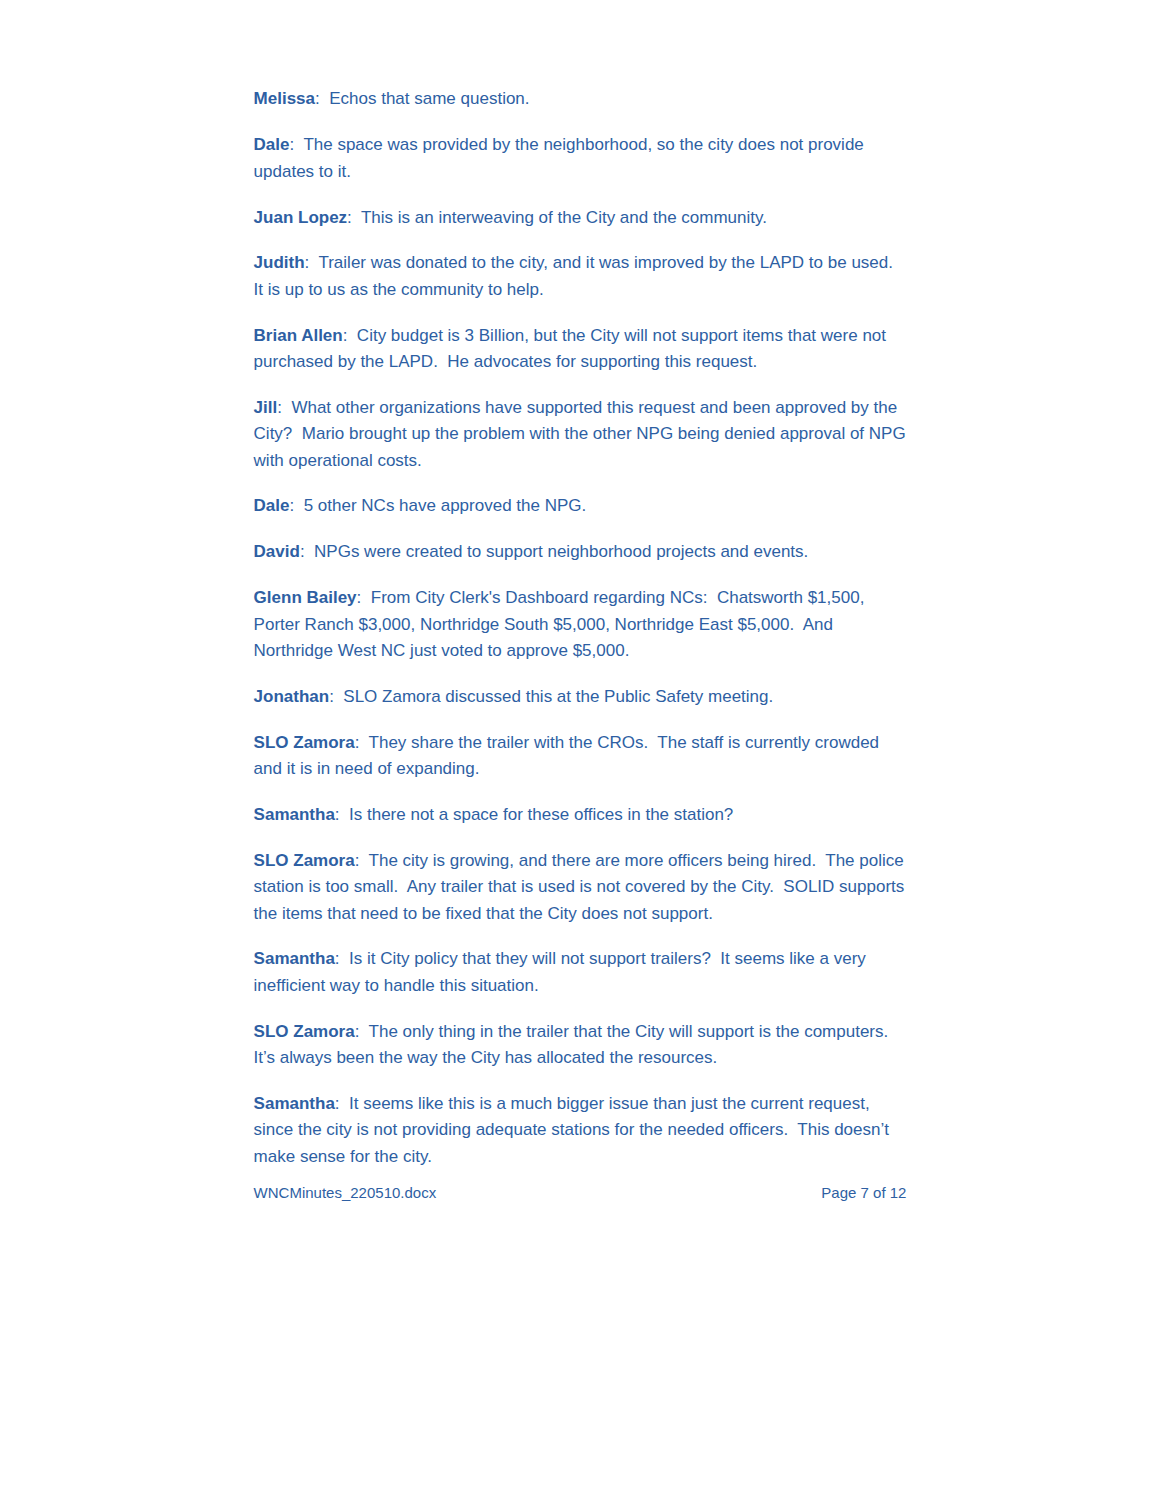Melissa: Echos that same question.
Dale: The space was provided by the neighborhood, so the city does not provide updates to it.
Juan Lopez: This is an interweaving of the City and the community.
Judith: Trailer was donated to the city, and it was improved by the LAPD to be used. It is up to us as the community to help.
Brian Allen: City budget is 3 Billion, but the City will not support items that were not purchased by the LAPD. He advocates for supporting this request.
Jill: What other organizations have supported this request and been approved by the City? Mario brought up the problem with the other NPG being denied approval of NPG with operational costs.
Dale: 5 other NCs have approved the NPG.
David: NPGs were created to support neighborhood projects and events.
Glenn Bailey: From City Clerk's Dashboard regarding NCs: Chatsworth $1,500, Porter Ranch $3,000, Northridge South $5,000, Northridge East $5,000. And Northridge West NC just voted to approve $5,000.
Jonathan: SLO Zamora discussed this at the Public Safety meeting.
SLO Zamora: They share the trailer with the CROs. The staff is currently crowded and it is in need of expanding.
Samantha: Is there not a space for these offices in the station?
SLO Zamora: The city is growing, and there are more officers being hired. The police station is too small. Any trailer that is used is not covered by the City. SOLID supports the items that need to be fixed that the City does not support.
Samantha: Is it City policy that they will not support trailers? It seems like a very inefficient way to handle this situation.
SLO Zamora: The only thing in the trailer that the City will support is the computers. It’s always been the way the City has allocated the resources.
Samantha: It seems like this is a much bigger issue than just the current request, since the city is not providing adequate stations for the needed officers. This doesn’t make sense for the city.
WNCMinutes_220510.docx Page 7 of 12